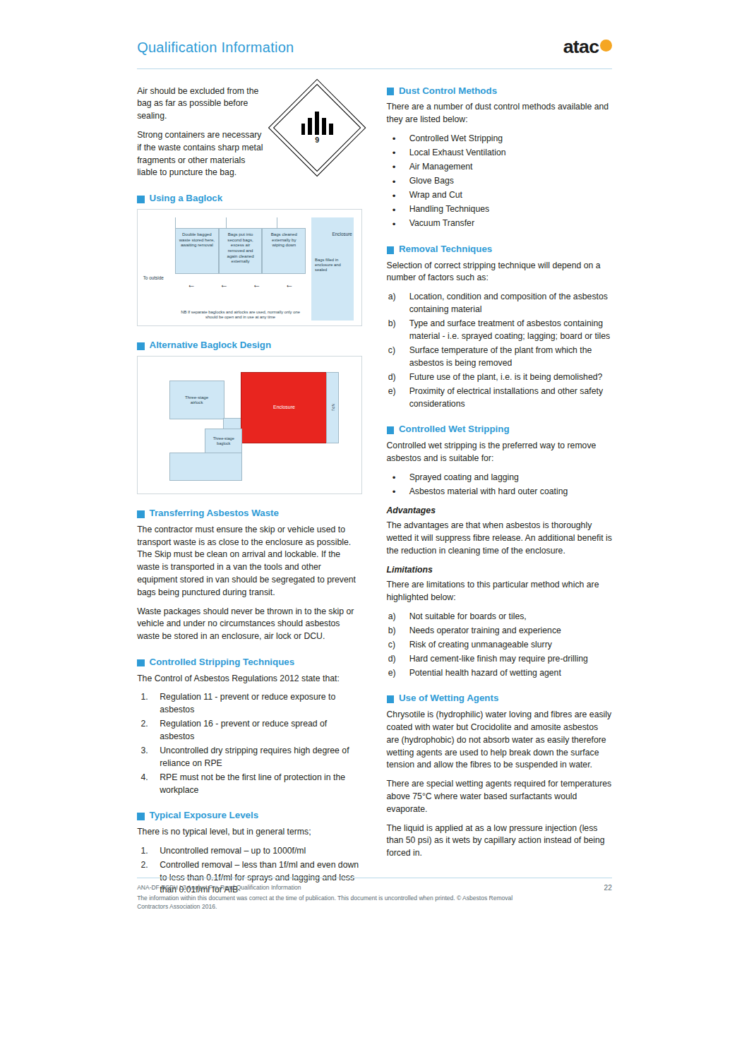Qualification Information
atac
9
Air should be excluded from the bag as far as possible before sealing.
Strong containers are necessary if the waste contains sharp metal fragments or other materials liable to puncture the bag.
Using a Baglock
Double bagged waste stored here, awaiting removal
Bags put into second bags, excess air removed and again cleaned externally
Bags cleaned externally by wiping down
To outside
Enclosure
Bags filled in enclosure and sealed
←←←←
NB If separate baglocks and airlocks are used, normally only one should be open and in use at any time
Alternative Baglock Design
Three-stage
airlock
Enclosure
NPU
Three-stage
baglock
Transferring Asbestos Waste
The contractor must ensure the skip or vehicle used to transport waste is as close to the enclosure as possible. The Skip must be clean on arrival and lockable. If the waste is transported in a van the tools and other equipment stored in van should be segregated to prevent bags being punctured during transit.
Waste packages should never be thrown in to the skip or vehicle and under no circumstances should asbestos waste be stored in an enclosure, air lock or DCU.
Controlled Stripping Techniques
The Control of Asbestos Regulations 2012 state that:
Regulation 11 - prevent or reduce exposure to asbestos
Regulation 16 - prevent or reduce spread of asbestos
Uncontrolled dry stripping requires high degree of reliance on RPE
RPE must not be the first line of protection in the workplace
Typical Exposure Levels
There is no typical level, but in general terms;
Uncontrolled removal – up to 1000f/ml
Controlled removal – less than 1f/ml and even down to less than 0.1f/ml for sprays and lagging and less than 0.01f/ml for AIB
Dust Control Methods
There are a number of dust control methods available and they are listed below:
Controlled Wet Stripping
Local Exhaust Ventilation
Air Management
Glove Bags
Wrap and Cut
Handling Techniques
Vacuum Transfer
Removal Techniques
Selection of correct stripping technique will depend on a number of factors such as:
Location, condition and composition of the asbestos containing material
Type and surface treatment of asbestos containing material - i.e. sprayed coating; lagging; board or tiles
Surface temperature of the plant from which the asbestos is being removed
Future use of the plant, i.e. is it being demolished?
Proximity of electrical installations and other safety considerations
Controlled Wet Stripping
Controlled wet stripping is the preferred way to remove asbestos and is suitable for:
Sprayed coating and lagging
Asbestos material with hard outer coating
Advantages
The advantages are that when asbestos is thoroughly wetted it will suppress fibre release. An additional benefit is the reduction in cleaning time of the enclosure.
Limitations
There are limitations to this particular method which are highlighted below:
Not suitable for boards or tiles,
Needs operator training and experience
Risk of creating unmanageable slurry
Hard cement-like finish may require pre-drilling
Potential health hazard of wetting agent
Use of Wetting Agents
Chrysotile is (hydrophilic) water loving and fibres are easily coated with water but Crocidolite and amosite asbestos are (hydrophobic) do not absorb water as easily therefore wetting agents are used to help break down the surface tension and allow the fibres to be suspended in water.
There are special wetting agents required for temperatures above 75°C where water based surfactants would evaporate.
The liquid is applied at as a low pressure injection (less than 50 psi) as it wets by capillary action instead of being forced in.
ANA-DF RSPH L3 Analyst Pre-Read Qualification Information
The information within this document was correct at the time of publication. This document is uncontrolled when printed. © Asbestos Removal Contractors Association 2016.
22